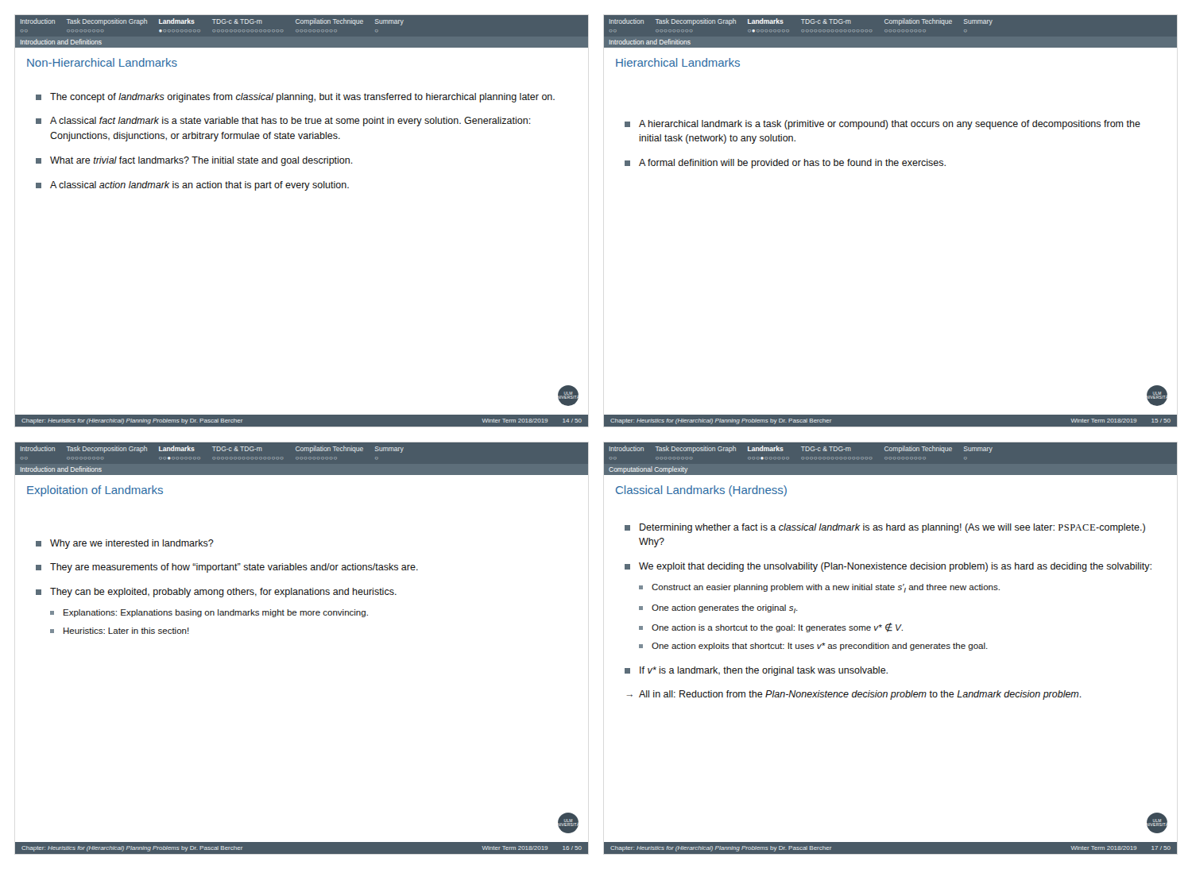Introduction○○
Task Decomposition Graph○○○○○○○○○
Landmarks●○○○○○○○○○
TDG-c & TDG-m○○○○○○○○○○○○○○○○○
Compilation Technique○○○○○○○○○○
Summary○
Introduction and Definitions
Non-Hierarchical Landmarks
The concept of landmarks originates from classical planning, but it was transferred to hierarchical planning later on.
A classical fact landmark is a state variable that has to be true at some point in every solution. Generalization: Conjunctions, disjunctions, or arbitrary formulae of state variables.
What are trivial fact landmarks? The initial state and goal description.
A classical action landmark is an action that is part of every solution.
ULM
UNIVERSITÄT
Chapter: Heuristics for (Hierarchical) Planning Problems by Dr. Pascal Bercher Winter Term 2018/201914 / 50
Introduction○○
Task Decomposition Graph○○○○○○○○○
Landmarks○●○○○○○○○○
TDG-c & TDG-m○○○○○○○○○○○○○○○○○
Compilation Technique○○○○○○○○○○
Summary○
Introduction and Definitions
Hierarchical Landmarks
A hierarchical landmark is a task (primitive or compound) that occurs on any sequence of decompositions from the initial task (network) to any solution.
A formal definition will be provided or has to be found in the exercises.
ULM
UNIVERSITÄT
Chapter: Heuristics for (Hierarchical) Planning Problems by Dr. Pascal Bercher Winter Term 2018/201915 / 50
Introduction○○
Task Decomposition Graph○○○○○○○○○
Landmarks○○●○○○○○○○
TDG-c & TDG-m○○○○○○○○○○○○○○○○○
Compilation Technique○○○○○○○○○○
Summary○
Introduction and Definitions
Exploitation of Landmarks
Why are we interested in landmarks?
They are measurements of how “important” state variables and/or actions/tasks are.
They can be exploited, probably among others, for explanations and heuristics.
Explanations: Explanations basing on landmarks might be more convincing.
Heuristics: Later in this section!
ULM
UNIVERSITÄT
Chapter: Heuristics for (Hierarchical) Planning Problems by Dr. Pascal Bercher Winter Term 2018/201916 / 50
Introduction○○
Task Decomposition Graph○○○○○○○○○
Landmarks○○○●○○○○○○
TDG-c & TDG-m○○○○○○○○○○○○○○○○○
Compilation Technique○○○○○○○○○○
Summary○
Computational Complexity
Classical Landmarks (Hardness)
Determining whether a fact is a classical landmark is as hard as planning! (As we will see later: PSPACE-complete.) Why?
We exploit that deciding the unsolvability (Plan-Nonexistence decision problem) is as hard as deciding the solvability:
Construct an easier planning problem with a new initial state s′I and three new actions.
One action generates the original sI.
One action is a shortcut to the goal: It generates some v* ∉ V.
One action exploits that shortcut: It uses v* as precondition and generates the goal.
If v* is a landmark, then the original task was unsolvable.
All in all: Reduction from the Plan-Nonexistence decision problem to the Landmark decision problem.
ULM
UNIVERSITÄT
Chapter: Heuristics for (Hierarchical) Planning Problems by Dr. Pascal Bercher Winter Term 2018/201917 / 50